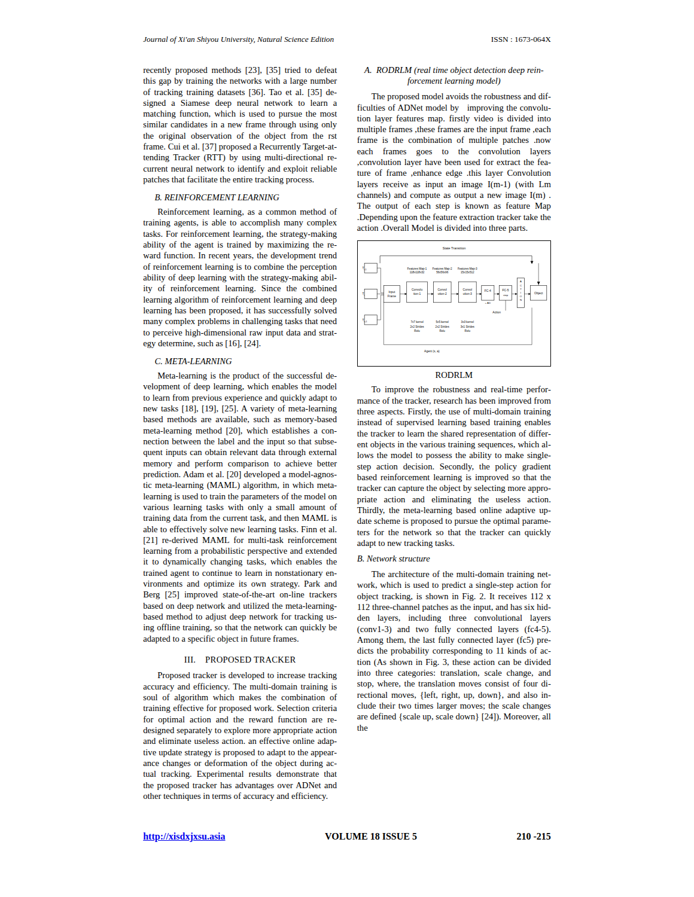Journal of Xi'an Shiyou University, Natural Science Edition
ISSN : 1673-064X
recently proposed methods [23], [35] tried to defeat this gap by training the networks with a large number of tracking training datasets [36]. Tao et al. [35] designed a Siamese deep neural network to learn a matching function, which is used to pursue the most similar candidates in a new frame through using only the original observation of the object from the rst frame. Cui et al. [37] proposed a Recurrently Target-attending Tracker (RTT) by using multi-directional recurrent neural network to identify and exploit reliable patches that facilitate the entire tracking process.
B. Reinforcement Learning
Reinforcement learning, as a common method of training agents, is able to accomplish many complex tasks. For reinforcement learning, the strategy-making ability of the agent is trained by maximizing the reward function. In recent years, the development trend of reinforcement learning is to combine the perception ability of deep learning with the strategy-making ability of reinforcement learning. Since the combined learning algorithm of reinforcement learning and deep learning has been proposed, it has successfully solved many complex problems in challenging tasks that need to perceive high-dimensional raw input data and strategy determine, such as [16], [24].
C. Meta-Learning
Meta-learning is the product of the successful development of deep learning, which enables the model to learn from previous experience and quickly adapt to new tasks [18], [19], [25]. A variety of meta-learning based methods are available, such as memory-based meta-learning method [20], which establishes a connection between the label and the input so that subsequent inputs can obtain relevant data through external memory and perform comparison to achieve better prediction. Adam et al. [20] developed a model-agnostic meta-learning (MAML) algorithm, in which meta-learning is used to train the parameters of the model on various learning tasks with only a small amount of training data from the current task, and then MAML is able to effectively solve new learning tasks. Finn et al. [21] re-derived MAML for multi-task reinforcement learning from a probabilistic perspective and extended it to dynamically changing tasks, which enables the trained agent to continue to learn in nonstationary environments and optimize its own strategy. Park and Berg [25] improved state-of-the-art on-line trackers based on deep network and utilized the meta-learning-based method to adjust deep network for tracking using offline training, so that the network can quickly be adapted to a specific object in future frames.
III. PROPOSED TRACKER
Proposed tracker is developed to increase tracking accuracy and efficiency. The multi-domain training is soul of algorithm which makes the combination of training effective for proposed work. Selection criteria for optimal action and the reward function are redesigned separately to explore more appropriate action and eliminate useless action. an effective online adaptive update strategy is proposed to adapt to the appearance changes or deformation of the object during actual tracking. Experimental results demonstrate that the proposed tracker has advantages over ADNet and other techniques in terms of accuracy and efficiency.
A. RODRLM (real time object detection deep reinforcement learning model)
The proposed model avoids the robustness and difficulties of ADNet model by improving the convolution layer features map. firstly video is divided into multiple frames ,these frames are the input frame ,each frame is the combination of multiple patches .now each frames goes to the convolution layers ,convolution layer have been used for extract the feature of frame ,enhance edge .this layer Convolution layers receive as input an image I(m-1) (with Lm channels) and compute as output a new image I(m) . The output of each step is known as feature Map .Depending upon the feature extraction tracker take the action .Overall Model is divided into three parts.
State Transition T i-1 T i T i+1 Input Frame Features Map-1 118x118x32 Features Map-2 56x56x96 Features Map-3 15x15x512 Convolu tion-1 Convol ution-2 Convol ution-3 FC-4 + AD FC-5 stop A C T I O N Object Action 7x7 kernel 2x2 Strides Relu 5x5 kernel 2x2 Strides Relu 3x3 kernel 3x1 Strides Relu Agent (s, a)
RODRLM
To improve the robustness and real-time performance of the tracker, research has been improved from three aspects. Firstly, the use of multi-domain training instead of supervised learning based training enables the tracker to learn the shared representation of different objects in the various training sequences, which allows the model to possess the ability to make single-step action decision. Secondly, the policy gradient based reinforcement learning is improved so that the tracker can capture the object by selecting more appropriate action and eliminating the useless action. Thirdly, the meta-learning based online adaptive update scheme is proposed to pursue the optimal parameters for the network so that the tracker can quickly adapt to new tracking tasks.
B. Network structure
The architecture of the multi-domain training network, which is used to predict a single-step action for object tracking, is shown in Fig. 2. It receives 112 x 112 three-channel patches as the input, and has six hidden layers, including three convolutional layers (conv1-3) and two fully connected layers (fc4-5). Among them, the last fully connected layer (fc5) predicts the probability corresponding to 11 kinds of action (As shown in Fig. 3, these action can be divided into three categories: translation, scale change, and stop, where, the translation moves consist of four directional moves, {left, right, up, down}, and also include their two times larger moves; the scale changes are defined {scale up, scale down} [24]). Moreover, all the
http://xisdxjxsu.asia
VOLUME 18 ISSUE 5
210 -215